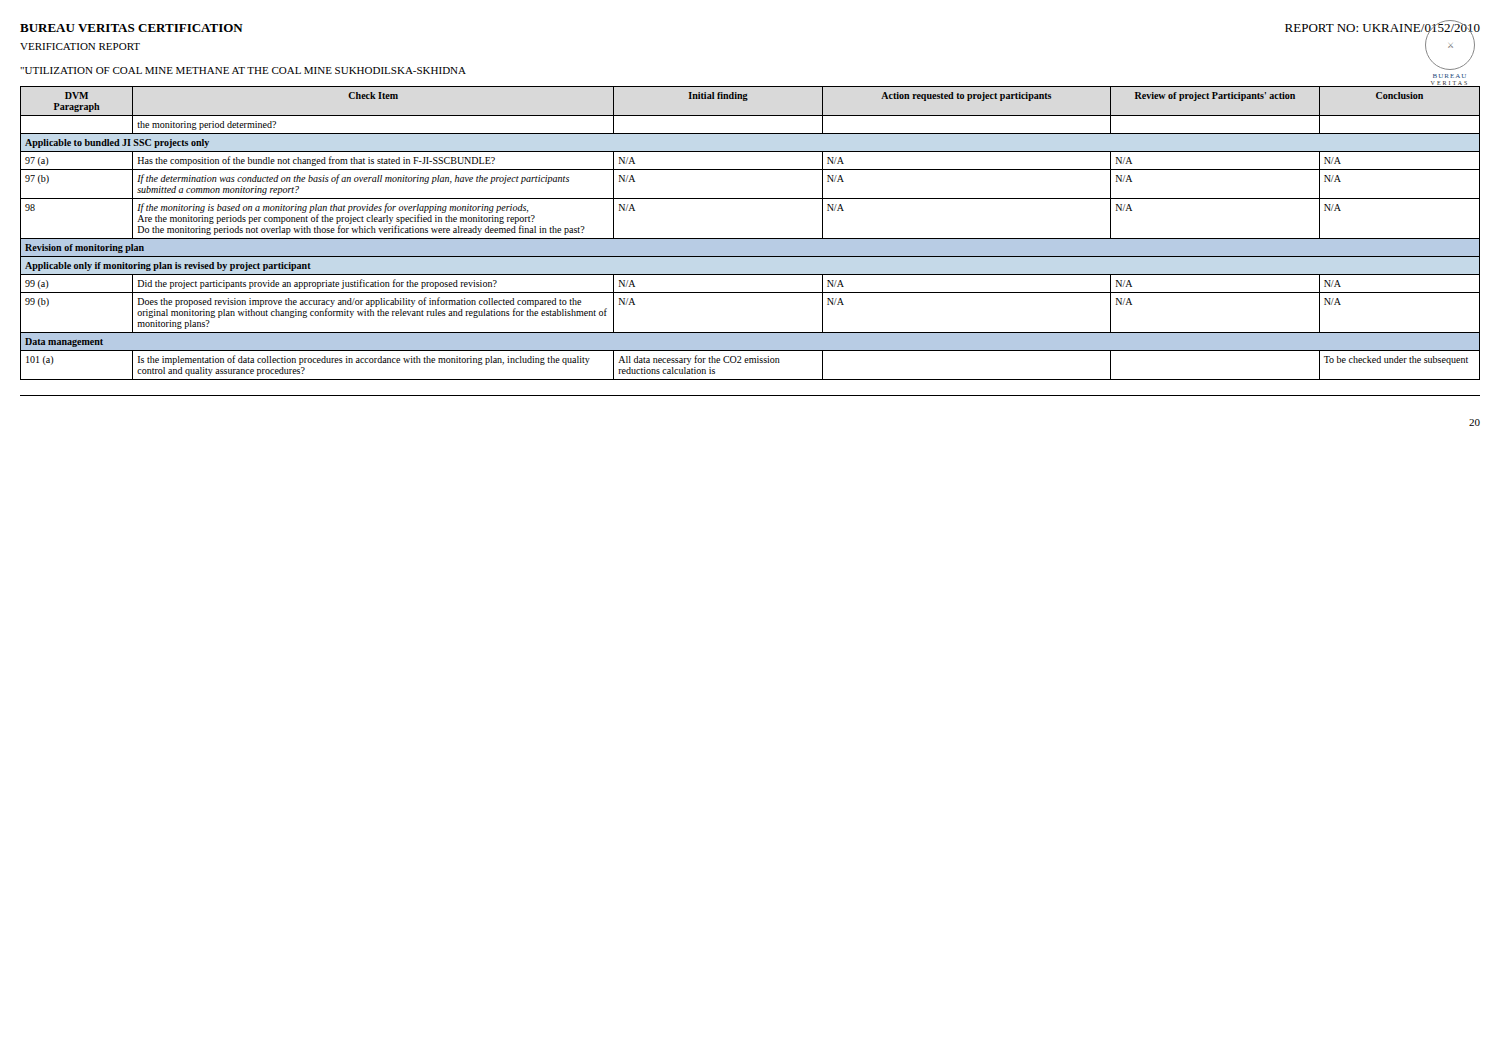BUREAU VERITAS CERTIFICATION REPORT NO: UKRAINE/0152/2010
VERIFICATION REPORT
"UTILIZATION OF COAL MINE METHANE AT THE COAL MINE SUKHODILSKA-SKHIDNA
⚔
BUREAU
VERITAS
| DVM Paragraph | Check Item | Initial finding | Action requested to project participants | Review of project Participants' action | Conclusion |
| --- | --- | --- | --- | --- | --- |
| | the monitoring period determined? | | | | |
| Applicable to bundled JI SSC projects only |
| 97 (a) | Has the composition of the bundle not changed from that is stated in F-JI-SSCBUNDLE? | N/A | N/A | N/A | N/A |
| 97 (b) | If the determination was conducted on the basis of an overall monitoring plan, have the project participants submitted a common monitoring report? | N/A | N/A | N/A | N/A |
| 98 | If the monitoring is based on a monitoring plan that provides for overlapping monitoring periods, Are the monitoring periods per component of the project clearly specified in the monitoring report? Do the monitoring periods not overlap with those for which verifications were already deemed final in the past? | N/A | N/A | N/A | N/A |
| Revision of monitoring plan |
| Applicable only if monitoring plan is revised by project participant |
| 99 (a) | Did the project participants provide an appropriate justification for the proposed revision? | N/A | N/A | N/A | N/A |
| 99 (b) | Does the proposed revision improve the accuracy and/or applicability of information collected compared to the original monitoring plan without changing conformity with the relevant rules and regulations for the establishment of monitoring plans? | N/A | N/A | N/A | N/A |
| Data management |
| 101 (a) | Is the implementation of data collection procedures in accordance with the monitoring plan, including the quality control and quality assurance procedures? | All data necessary for the CO2 emission reductions calculation is | | | To be checked under the subsequent |
20